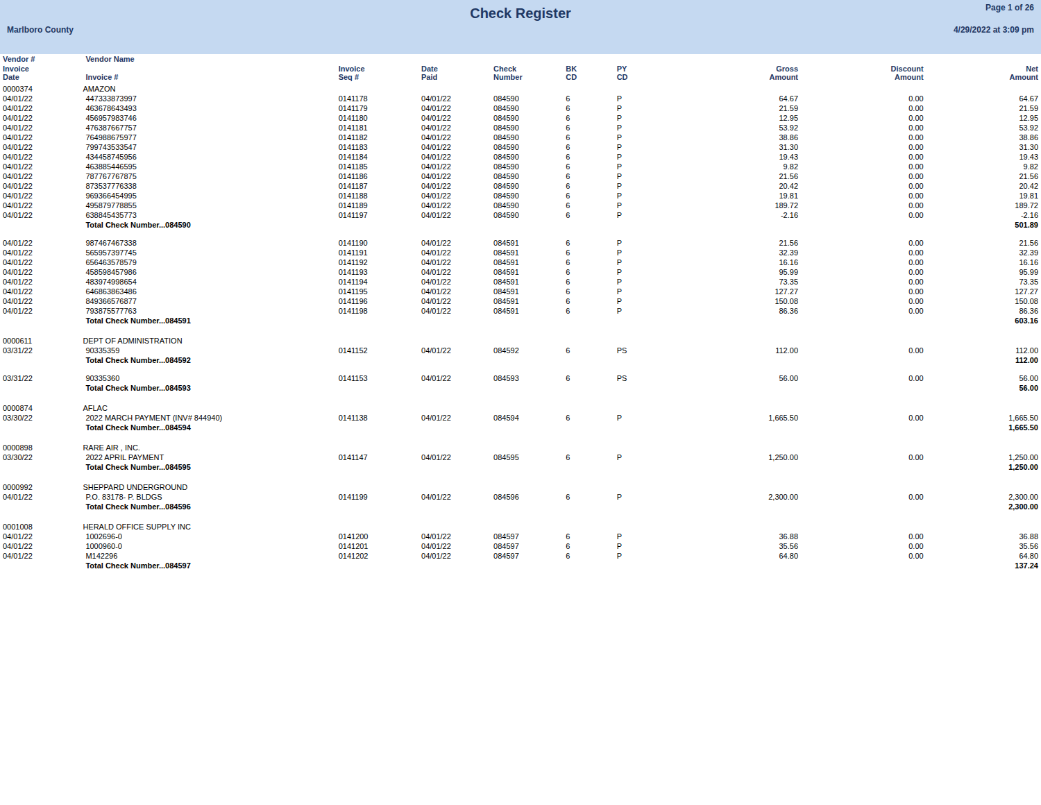Page 1 of 26
Check Register
Marlboro County
4/29/2022 at 3:09 pm
| Vendor # | Vendor Name | | | | | | | | |
| --- | --- | --- | --- | --- | --- | --- | --- | --- | --- |
| Invoice Date | Invoice # | Invoice Seq # | Date Paid | Check Number | BK CD | PY CD | Gross Amount | Discount Amount | Net Amount |
| 0000374 | AMAZON |
| 04/01/22 | 447333873997 | 0141178 | 04/01/22 | 084590 | 6 | P | 64.67 | 0.00 | 64.67 |
| 04/01/22 | 463678643493 | 0141179 | 04/01/22 | 084590 | 6 | P | 21.59 | 0.00 | 21.59 |
| 04/01/22 | 456957983746 | 0141180 | 04/01/22 | 084590 | 6 | P | 12.95 | 0.00 | 12.95 |
| 04/01/22 | 476387667757 | 0141181 | 04/01/22 | 084590 | 6 | P | 53.92 | 0.00 | 53.92 |
| 04/01/22 | 764988675977 | 0141182 | 04/01/22 | 084590 | 6 | P | 38.86 | 0.00 | 38.86 |
| 04/01/22 | 799743533547 | 0141183 | 04/01/22 | 084590 | 6 | P | 31.30 | 0.00 | 31.30 |
| 04/01/22 | 434458745956 | 0141184 | 04/01/22 | 084590 | 6 | P | 19.43 | 0.00 | 19.43 |
| 04/01/22 | 463885446595 | 0141185 | 04/01/22 | 084590 | 6 | P | 9.82 | 0.00 | 9.82 |
| 04/01/22 | 787767767875 | 0141186 | 04/01/22 | 084590 | 6 | P | 21.56 | 0.00 | 21.56 |
| 04/01/22 | 873537776338 | 0141187 | 04/01/22 | 084590 | 6 | P | 20.42 | 0.00 | 20.42 |
| 04/01/22 | 969366454995 | 0141188 | 04/01/22 | 084590 | 6 | P | 19.81 | 0.00 | 19.81 |
| 04/01/22 | 495879778855 | 0141189 | 04/01/22 | 084590 | 6 | P | 189.72 | 0.00 | 189.72 |
| 04/01/22 | 638845435773 | 0141197 | 04/01/22 | 084590 | 6 | P | -2.16 | 0.00 | -2.16 |
| | Total Check Number...084590 | 501.89 |
| 04/01/22 | 987467467338 | 0141190 | 04/01/22 | 084591 | 6 | P | 21.56 | 0.00 | 21.56 |
| 04/01/22 | 565957397745 | 0141191 | 04/01/22 | 084591 | 6 | P | 32.39 | 0.00 | 32.39 |
| 04/01/22 | 656463578579 | 0141192 | 04/01/22 | 084591 | 6 | P | 16.16 | 0.00 | 16.16 |
| 04/01/22 | 458598457986 | 0141193 | 04/01/22 | 084591 | 6 | P | 95.99 | 0.00 | 95.99 |
| 04/01/22 | 483974998654 | 0141194 | 04/01/22 | 084591 | 6 | P | 73.35 | 0.00 | 73.35 |
| 04/01/22 | 646863863486 | 0141195 | 04/01/22 | 084591 | 6 | P | 127.27 | 0.00 | 127.27 |
| 04/01/22 | 849366576877 | 0141196 | 04/01/22 | 084591 | 6 | P | 150.08 | 0.00 | 150.08 |
| 04/01/22 | 793875577763 | 0141198 | 04/01/22 | 084591 | 6 | P | 86.36 | 0.00 | 86.36 |
| | Total Check Number...084591 | 603.16 |
| 0000611 | DEPT OF ADMINISTRATION |
| 03/31/22 | 90335359 | 0141152 | 04/01/22 | 084592 | 6 | PS | 112.00 | 0.00 | 112.00 |
| | Total Check Number...084592 | 112.00 |
| 03/31/22 | 90335360 | 0141153 | 04/01/22 | 084593 | 6 | PS | 56.00 | 0.00 | 56.00 |
| | Total Check Number...084593 | 56.00 |
| 0000874 | AFLAC |
| 03/30/22 | 2022 MARCH PAYMENT (INV# 844940) | 0141138 | 04/01/22 | 084594 | 6 | P | 1,665.50 | 0.00 | 1,665.50 |
| | Total Check Number...084594 | 1,665.50 |
| 0000898 | RARE AIR , INC. |
| 03/30/22 | 2022 APRIL PAYMENT | 0141147 | 04/01/22 | 084595 | 6 | P | 1,250.00 | 0.00 | 1,250.00 |
| | Total Check Number...084595 | 1,250.00 |
| 0000992 | SHEPPARD UNDERGROUND |
| 04/01/22 | P.O. 83178- P. BLDGS | 0141199 | 04/01/22 | 084596 | 6 | P | 2,300.00 | 0.00 | 2,300.00 |
| | Total Check Number...084596 | 2,300.00 |
| 0001008 | HERALD OFFICE SUPPLY INC |
| 04/01/22 | 1002696-0 | 0141200 | 04/01/22 | 084597 | 6 | P | 36.88 | 0.00 | 36.88 |
| 04/01/22 | 1000960-0 | 0141201 | 04/01/22 | 084597 | 6 | P | 35.56 | 0.00 | 35.56 |
| 04/01/22 | M142296 | 0141202 | 04/01/22 | 084597 | 6 | P | 64.80 | 0.00 | 64.80 |
| | Total Check Number...084597 | 137.24 |